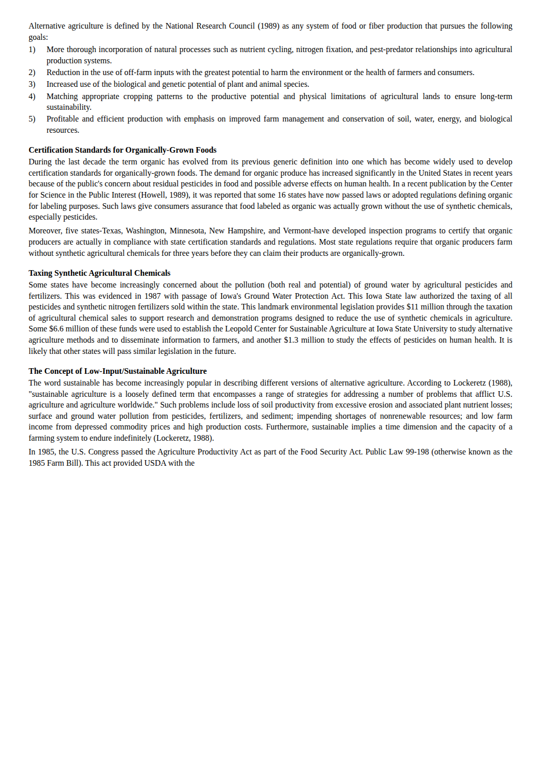Alternative agriculture is defined by the National Research Council (1989) as any system of food or fiber production that pursues the following goals:
More thorough incorporation of natural processes such as nutrient cycling, nitrogen fixation, and pest-predator relationships into agricultural production systems.
Reduction in the use of off-farm inputs with the greatest potential to harm the environment or the health of farmers and consumers.
Increased use of the biological and genetic potential of plant and animal species.
Matching appropriate cropping patterns to the productive potential and physical limitations of agricultural lands to ensure long-term sustainability.
Profitable and efficient production with emphasis on improved farm management and conservation of soil, water, energy, and biological resources.
Certification Standards for Organically-Grown Foods
During the last decade the term organic has evolved from its previous generic definition into one which has become widely used to develop certification standards for organically-grown foods. The demand for organic produce has increased significantly in the United States in recent years because of the public's concern about residual pesticides in food and possible adverse effects on human health. In a recent publication by the Center for Science in the Public Interest (Howell, 1989), it was reported that some 16 states have now passed laws or adopted regulations defining organic for labeling purposes. Such laws give consumers assurance that food labeled as organic was actually grown without the use of synthetic chemicals, especially pesticides.
Moreover, five states-Texas, Washington, Minnesota, New Hampshire, and Vermont-have developed inspection programs to certify that organic producers are actually in compliance with state certification standards and regulations. Most state regulations require that organic producers farm without synthetic agricultural chemicals for three years before they can claim their products are organically-grown.
Taxing Synthetic Agricultural Chemicals
Some states have become increasingly concerned about the pollution (both real and potential) of ground water by agricultural pesticides and fertilizers. This was evidenced in 1987 with passage of Iowa's Ground Water Protection Act. This Iowa State law authorized the taxing of all pesticides and synthetic nitrogen fertilizers sold within the state. This landmark environmental legislation provides $11 million through the taxation of agricultural chemical sales to support research and demonstration programs designed to reduce the use of synthetic chemicals in agriculture. Some $6.6 million of these funds were used to establish the Leopold Center for Sustainable Agriculture at Iowa State University to study alternative agriculture methods and to disseminate information to farmers, and another $1.3 million to study the effects of pesticides on human health. It is likely that other states will pass similar legislation in the future.
The Concept of Low-Input/Sustainable Agriculture
The word sustainable has become increasingly popular in describing different versions of alternative agriculture. According to Lockeretz (1988), "sustainable agriculture is a loosely defined term that encompasses a range of strategies for addressing a number of problems that afflict U.S. agriculture and agriculture worldwide." Such problems include loss of soil productivity from excessive erosion and associated plant nutrient losses; surface and ground water pollution from pesticides, fertilizers, and sediment; impending shortages of nonrenewable resources; and low farm income from depressed commodity prices and high production costs. Furthermore, sustainable implies a time dimension and the capacity of a farming system to endure indefinitely (Lockeretz, 1988).
In 1985, the U.S. Congress passed the Agriculture Productivity Act as part of the Food Security Act. Public Law 99-198 (otherwise known as the 1985 Farm Bill). This act provided USDA with the